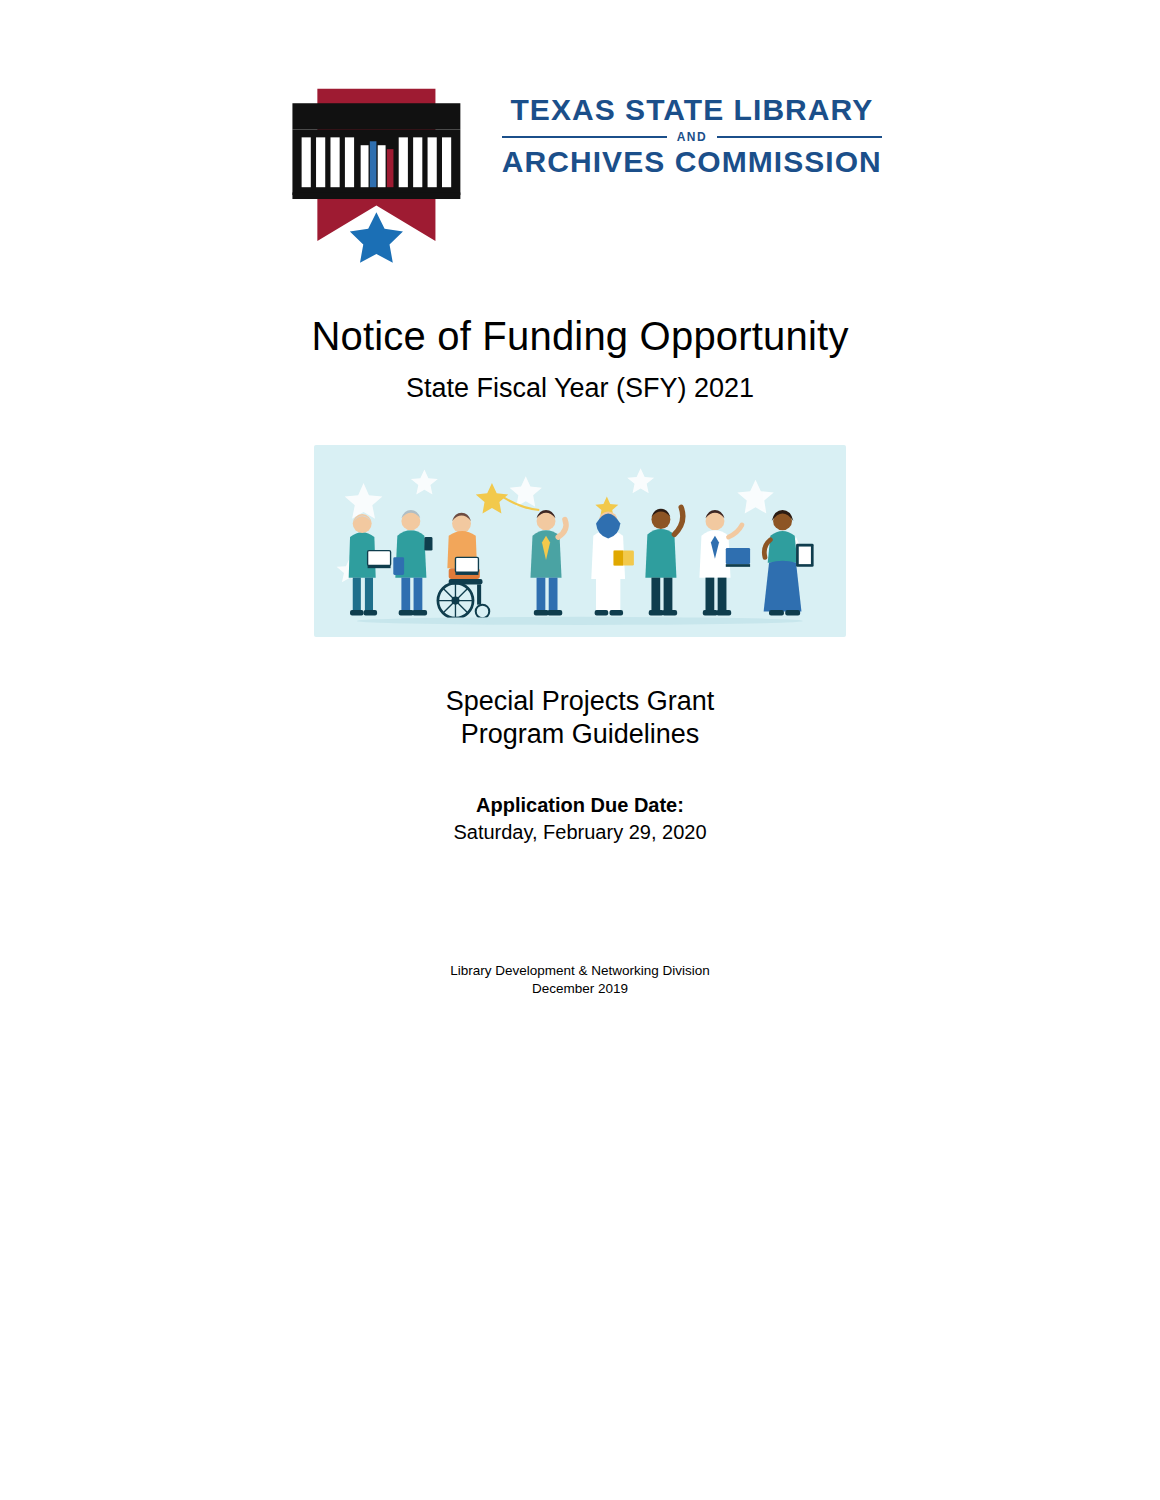TEXAS STATE LIBRARY
AND
ARCHIVES COMMISSION
Notice of Funding Opportunity
State Fiscal Year (SFY) 2021
Special Projects Grant
Program Guidelines
Application Due Date: Saturday, February 29, 2020
Library Development & Networking Division
December 2019